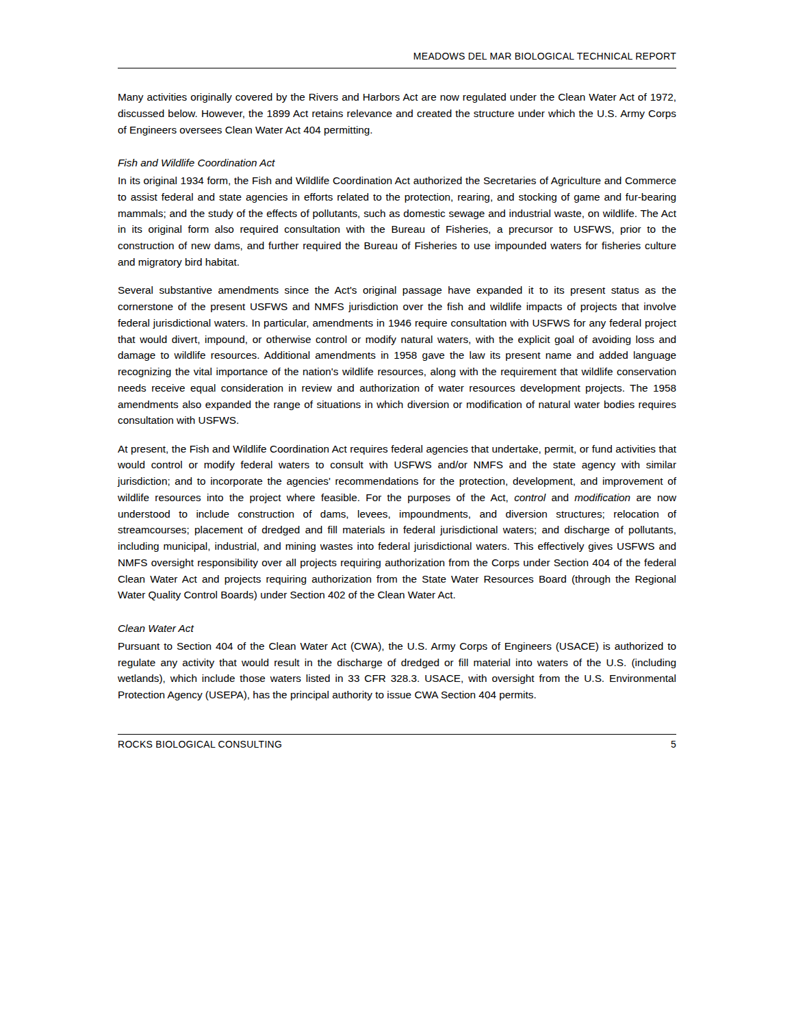MEADOWS DEL MAR BIOLOGICAL TECHNICAL REPORT
Many activities originally covered by the Rivers and Harbors Act are now regulated under the Clean Water Act of 1972, discussed below. However, the 1899 Act retains relevance and created the structure under which the U.S. Army Corps of Engineers oversees Clean Water Act 404 permitting.
Fish and Wildlife Coordination Act
In its original 1934 form, the Fish and Wildlife Coordination Act authorized the Secretaries of Agriculture and Commerce to assist federal and state agencies in efforts related to the protection, rearing, and stocking of game and fur-bearing mammals; and the study of the effects of pollutants, such as domestic sewage and industrial waste, on wildlife. The Act in its original form also required consultation with the Bureau of Fisheries, a precursor to USFWS, prior to the construction of new dams, and further required the Bureau of Fisheries to use impounded waters for fisheries culture and migratory bird habitat.
Several substantive amendments since the Act's original passage have expanded it to its present status as the cornerstone of the present USFWS and NMFS jurisdiction over the fish and wildlife impacts of projects that involve federal jurisdictional waters. In particular, amendments in 1946 require consultation with USFWS for any federal project that would divert, impound, or otherwise control or modify natural waters, with the explicit goal of avoiding loss and damage to wildlife resources. Additional amendments in 1958 gave the law its present name and added language recognizing the vital importance of the nation's wildlife resources, along with the requirement that wildlife conservation needs receive equal consideration in review and authorization of water resources development projects. The 1958 amendments also expanded the range of situations in which diversion or modification of natural water bodies requires consultation with USFWS.
At present, the Fish and Wildlife Coordination Act requires federal agencies that undertake, permit, or fund activities that would control or modify federal waters to consult with USFWS and/or NMFS and the state agency with similar jurisdiction; and to incorporate the agencies' recommendations for the protection, development, and improvement of wildlife resources into the project where feasible. For the purposes of the Act, control and modification are now understood to include construction of dams, levees, impoundments, and diversion structures; relocation of streamcourses; placement of dredged and fill materials in federal jurisdictional waters; and discharge of pollutants, including municipal, industrial, and mining wastes into federal jurisdictional waters. This effectively gives USFWS and NMFS oversight responsibility over all projects requiring authorization from the Corps under Section 404 of the federal Clean Water Act and projects requiring authorization from the State Water Resources Board (through the Regional Water Quality Control Boards) under Section 402 of the Clean Water Act.
Clean Water Act
Pursuant to Section 404 of the Clean Water Act (CWA), the U.S. Army Corps of Engineers (USACE) is authorized to regulate any activity that would result in the discharge of dredged or fill material into waters of the U.S. (including wetlands), which include those waters listed in 33 CFR 328.3. USACE, with oversight from the U.S. Environmental Protection Agency (USEPA), has the principal authority to issue CWA Section 404 permits.
ROCKS BIOLOGICAL CONSULTING 5